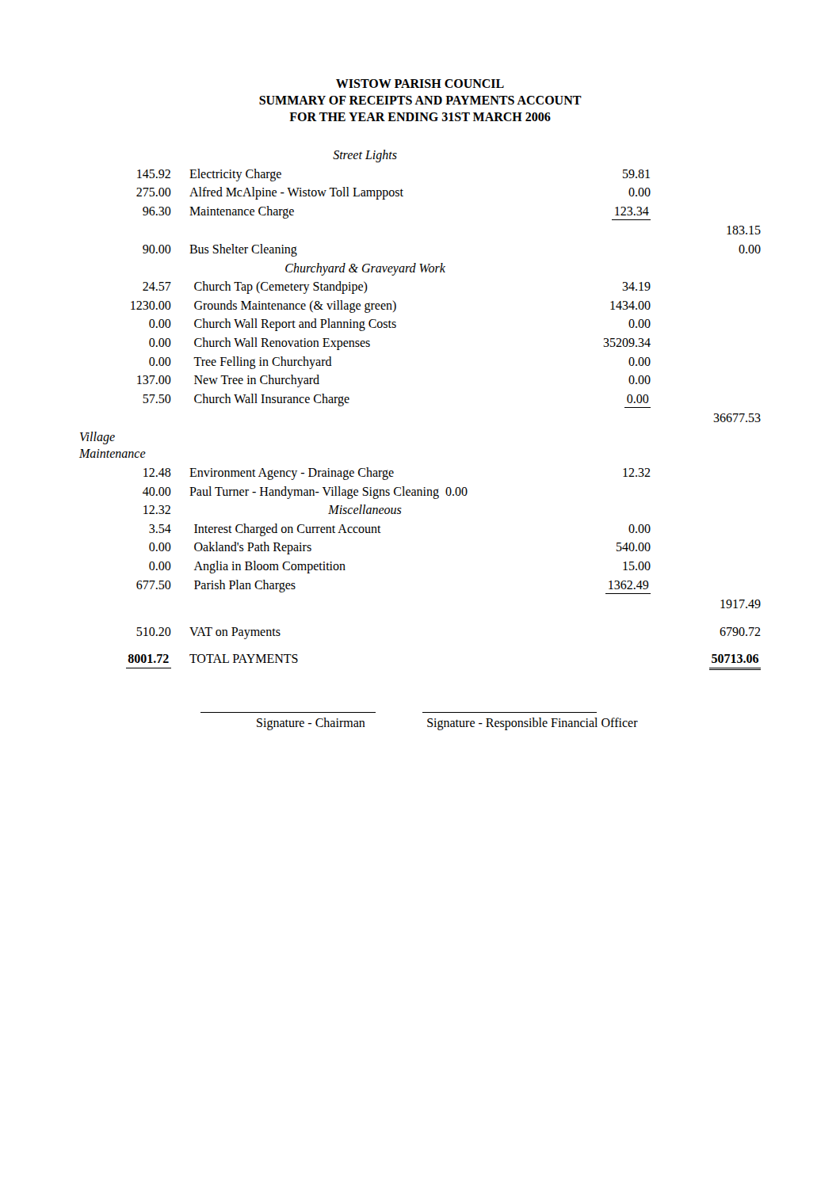WISTOW PARISH COUNCIL
SUMMARY OF RECEIPTS AND PAYMENTS ACCOUNT
FOR THE YEAR ENDING 31ST MARCH 2006
| | Street Lights | | |
| 145.92 | Electricity Charge | 59.81 | |
| 275.00 | Alfred McAlpine - Wistow Toll Lamppost | 0.00 | |
| 96.30 | Maintenance Charge | 123.34 | |
| | | | 183.15 |
| 90.00 | Bus Shelter Cleaning | | 0.00 |
| | Churchyard & Graveyard Work | | |
| 24.57 | Church Tap (Cemetery Standpipe) | 34.19 | |
| 1230.00 | Grounds Maintenance (& village green) | 1434.00 | |
| 0.00 | Church Wall Report and Planning Costs | 0.00 | |
| 0.00 | Church Wall Renovation Expenses | 35209.34 | |
| 0.00 | Tree Felling in Churchyard | 0.00 | |
| 137.00 | New Tree in Churchyard | 0.00 | |
| 57.50 | Church Wall Insurance Charge | 0.00 | |
| | | | 36677.53 |
| Village Maintenance | | | |
| 12.48 | Environment Agency - Drainage Charge | 12.32 | |
| 40.00 | Paul Turner - Handyman- Village Signs Cleaning 0.00 | |
| 12.32 | Miscellaneous | | |
| 3.54 | Interest Charged on Current Account | 0.00 | |
| 0.00 | Oakland's Path Repairs | 540.00 | |
| 0.00 | Anglia in Bloom Competition | 15.00 | |
| 677.50 | Parish Plan Charges | 1362.49 | |
| | | | 1917.49 |
| 510.20 | VAT on Payments | | 6790.72 |
| 8001.72 | TOTAL PAYMENTS | | 50713.06 |
| Signature - Chairman | Signature - Responsible Financial Officer |